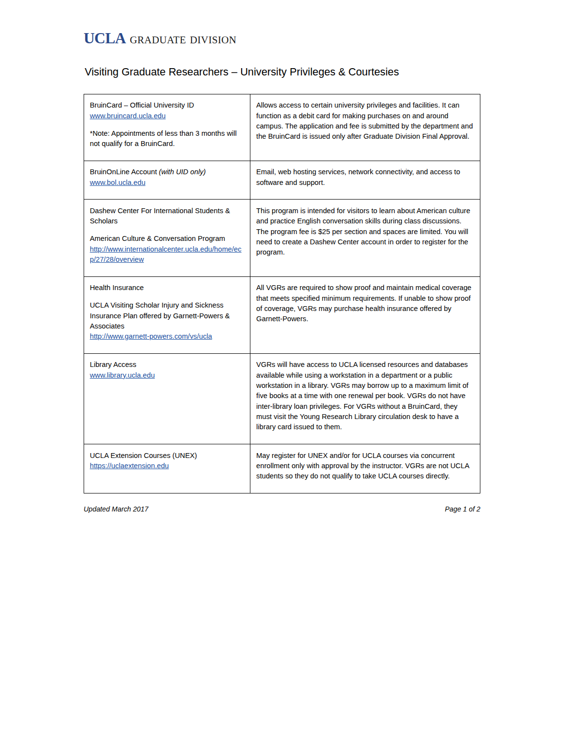UCLA Graduate Division
Visiting Graduate Researchers – University Privileges & Courtesies
| BruinCard – Official University ID www.bruincard.ucla.edu *Note: Appointments of less than 3 months will not qualify for a BruinCard. | Allows access to certain university privileges and facilities. It can function as a debit card for making purchases on and around campus. The application and fee is submitted by the department and the BruinCard is issued only after Graduate Division Final Approval. |
| BruinOnLine Account (with UID only) www.bol.ucla.edu | Email, web hosting services, network connectivity, and access to software and support. |
| Dashew Center For International Students & Scholars American Culture & Conversation Program http://www.internationalcenter.ucla.edu/home/ecp/27/28/overview | This program is intended for visitors to learn about American culture and practice English conversation skills during class discussions. The program fee is $25 per section and spaces are limited. You will need to create a Dashew Center account in order to register for the program. |
| Health Insurance UCLA Visiting Scholar Injury and Sickness Insurance Plan offered by Garnett-Powers & Associates http://www.garnett-powers.com/vs/ucla | All VGRs are required to show proof and maintain medical coverage that meets specified minimum requirements. If unable to show proof of coverage, VGRs may purchase health insurance offered by Garnett-Powers. |
| Library Access www.library.ucla.edu | VGRs will have access to UCLA licensed resources and databases available while using a workstation in a department or a public workstation in a library. VGRs may borrow up to a maximum limit of five books at a time with one renewal per book. VGRs do not have inter-library loan privileges. For VGRs without a BruinCard, they must visit the Young Research Library circulation desk to have a library card issued to them. |
| UCLA Extension Courses (UNEX) https://uclaextension.edu | May register for UNEX and/or for UCLA courses via concurrent enrollment only with approval by the instructor. VGRs are not UCLA students so they do not qualify to take UCLA courses directly. |
Updated March 2017 Page 1 of 2